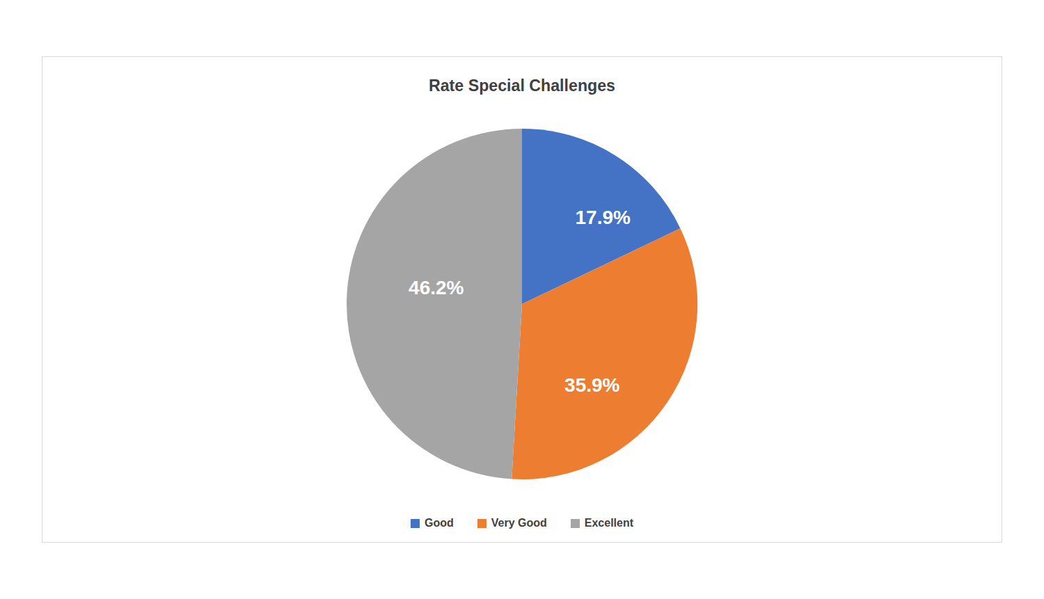Rate Special Challenges
Pie chart of Rate Special Challenges Good 17.9 percent, Very Good 35.9 percent, Excellent 46.2 percent. 17.9% 35.9% 46.2%
Good Very Good Excellent
Rate Special Challenges
| Rating | Share |
| --- | --- |
| Good | 17.9% |
| Very Good | 35.9% |
| Excellent | 46.2% |